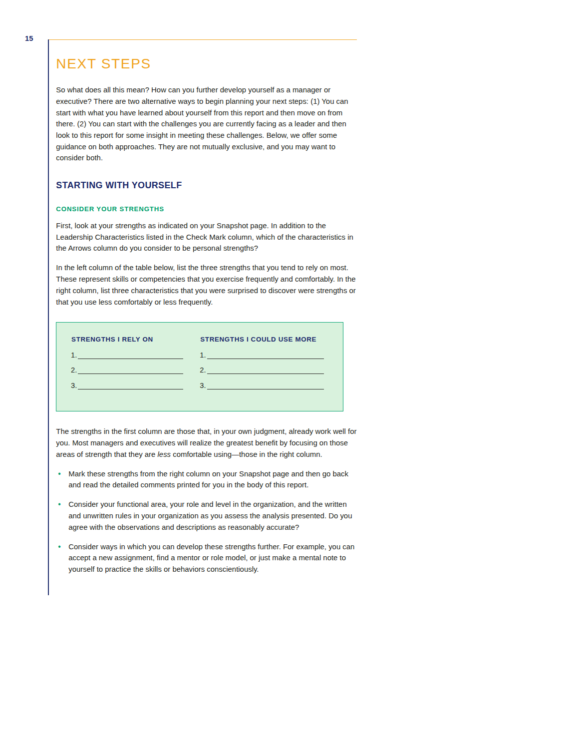15
NEXT STEPS
So what does all this mean? How can you further develop yourself as a manager or executive? There are two alternative ways to begin planning your next steps: (1) You can start with what you have learned about yourself from this report and then move on from there. (2) You can start with the challenges you are currently facing as a leader and then look to this report for some insight in meeting these challenges. Below, we offer some guidance on both approaches. They are not mutually exclusive, and you may want to consider both.
STARTING WITH YOURSELF
CONSIDER YOUR STRENGTHS
First, look at your strengths as indicated on your Snapshot page. In addition to the Leadership Characteristics listed in the Check Mark column, which of the characteristics in the Arrows column do you consider to be personal strengths?
In the left column of the table below, list the three strengths that you tend to rely on most. These represent skills or competencies that you exercise frequently and comfortably. In the right column, list three characteristics that you were surprised to discover were strengths or that you use less comfortably or less frequently.
| STRENGTHS I RELY ON | STRENGTHS I COULD USE MORE |
| --- | --- |
| 1. | 1. |
| 2. | 2. |
| 3. | 3. |
The strengths in the first column are those that, in your own judgment, already work well for you. Most managers and executives will realize the greatest benefit by focusing on those areas of strength that they are less comfortable using—those in the right column.
Mark these strengths from the right column on your Snapshot page and then go back and read the detailed comments printed for you in the body of this report.
Consider your functional area, your role and level in the organization, and the written and unwritten rules in your organization as you assess the analysis presented. Do you agree with the observations and descriptions as reasonably accurate?
Consider ways in which you can develop these strengths further. For example, you can accept a new assignment, find a mentor or role model, or just make a mental note to yourself to practice the skills or behaviors conscientiously.